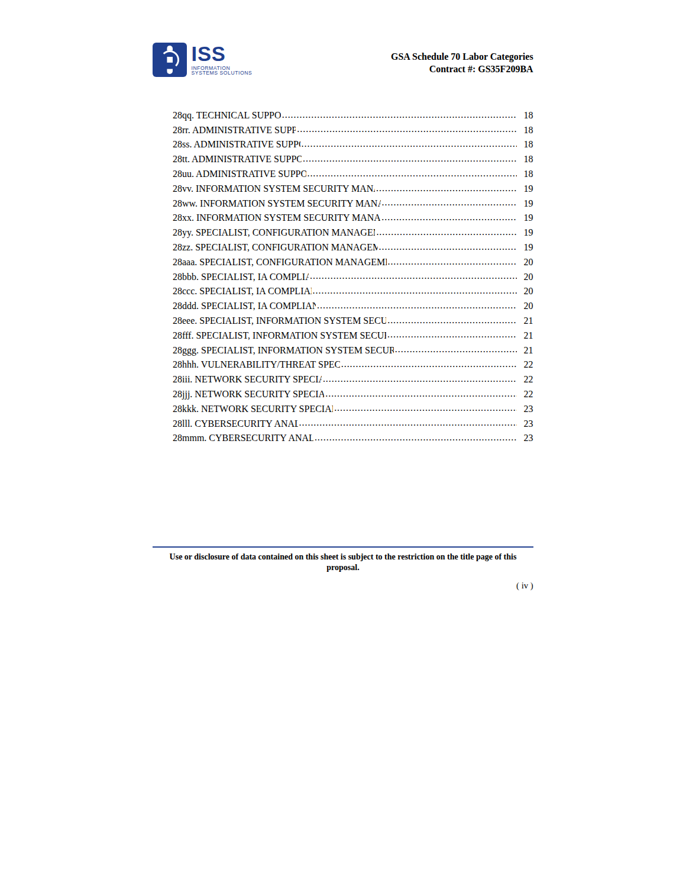ISS Information Systems Solutions
GSA Schedule 70 Labor Categories
Contract #: GS35F209BA
28qq. TECHNICAL SUPPORT IV.................................................................................................. 18
28rr. ADMINISTRATIVE SUPPORT I.......................................................................................... 18
28ss. ADMINISTRATIVE SUPPORT II........................................................................................ 18
28tt. ADMINISTRATIVE SUPPORT III....................................................................................... 18
28uu. ADMINISTRATIVE SUPPORT IV..................................................................................... 18
28vv. INFORMATION SYSTEM SECURITY MANAGER I....................................................... 19
28ww. INFORMATION SYSTEM SECURITY MANAGER II..................................................... 19
28xx. INFORMATION SYSTEM SECURITY MANAGER III..................................................... 19
28yy. SPECIALIST, CONFIGURATION MANAGEMENT I....................................................... 19
28zz. SPECIALIST, CONFIGURATION MANAGEMENT II...................................................... 19
28aaa. SPECIALIST, CONFIGURATION MANAGEMENT III.................................................. 20
28bbb. SPECIALIST, IA COMPLIANCE I..................................................................................... 20
28ccc. SPECIALIST, IA COMPLIANCE II................................................................................... 20
28ddd. SPECIALIST, IA COMPLIANCE III................................................................................. 20
28eee. SPECIALIST, INFORMATION SYSTEM SECURITY I.................................................. 21
28fff. SPECIALIST, INFORMATION SYSTEM SECURITY II.................................................. 21
28ggg. SPECIALIST, INFORMATION SYSTEM SECURITY III............................................... 21
28hhh. VULNERABILITY/THREAT SPECIALIST....................................................................... 22
28iii. NETWORK SECURITY SPECIALIST I............................................................................... 22
28jjj. NETWORK SECURITY SPECIALIST II.............................................................................. 22
28kkk. NETWORK SECURITY SPECIALIST III.......................................................................... 23
28lll. CYBERSECURITY ANALYST I......................................................................................... 23
28mmm. CYBERSECURITY ANALYST II.................................................................................. 23
Use or disclosure of data contained on this sheet is subject to the restriction on the title page of this proposal.
( iv )